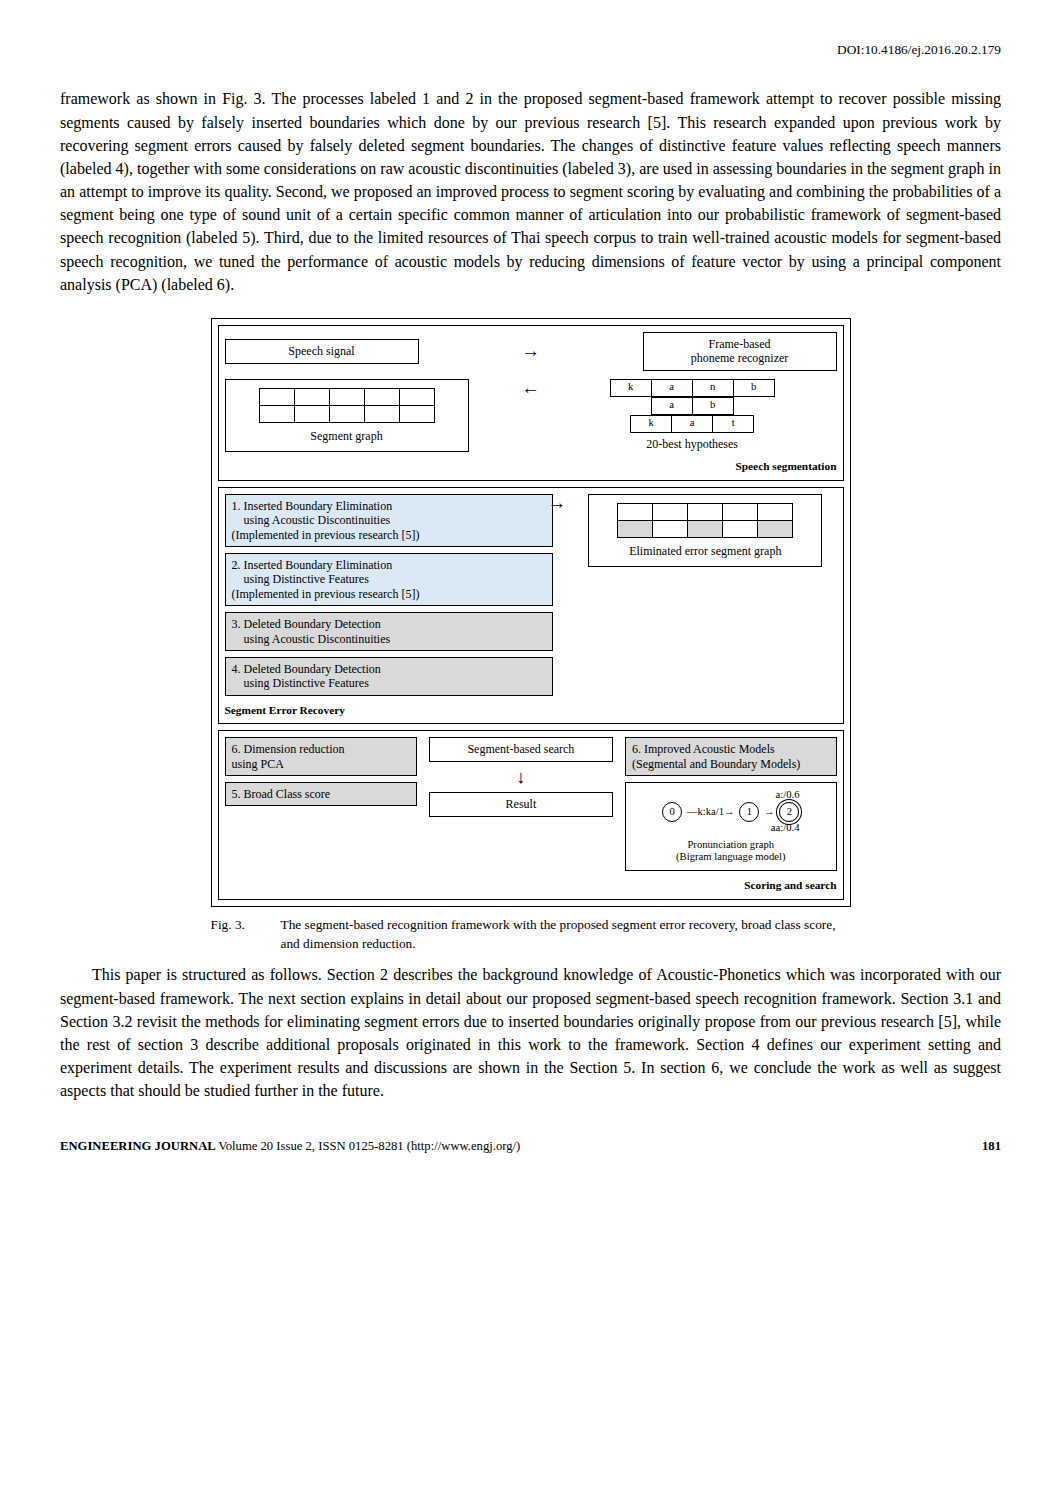DOI:10.4186/ej.2016.20.2.179
framework as shown in Fig. 3. The processes labeled 1 and 2 in the proposed segment-based framework attempt to recover possible missing segments caused by falsely inserted boundaries which done by our previous research [5]. This research expanded upon previous work by recovering segment errors caused by falsely deleted segment boundaries. The changes of distinctive feature values reflecting speech manners (labeled 4), together with some considerations on raw acoustic discontinuities (labeled 3), are used in assessing boundaries in the segment graph in an attempt to improve its quality. Second, we proposed an improved process to segment scoring by evaluating and combining the probabilities of a segment being one type of sound unit of a certain specific common manner of articulation into our probabilistic framework of segment-based speech recognition (labeled 5). Third, due to the limited resources of Thai speech corpus to train well-trained acoustic models for segment-based speech recognition, we tuned the performance of acoustic models by reducing dimensions of feature vector by using a principal component analysis (PCA) (labeled 6).
Speech signal
→
Frame-based
phoneme recognizer
Segment graph
←
| k | a | n | b |
| a | b |
| k | a | t |
20-best hypotheses
Speech segmentation
1. Inserted Boundary Elimination
using Acoustic Discontinuities
(Implemented in previous research [5])
2. Inserted Boundary Elimination
using Distinctive Features
(Implemented in previous research [5])
3. Deleted Boundary Detection
using Acoustic Discontinuities
4. Deleted Boundary Detection
using Distinctive Features
→
Eliminated error segment graph
Segment Error Recovery
6. Dimension reduction
using PCA
5. Broad Class score
Segment-based search
↓
Result
6. Improved Acoustic Models
(Segmental and Boundary Models)
a:/0.6
0 —k:ka/1→ 1 → 2
aa:/0.4
Pronunciation graph
(Bigram language model)
Scoring and search
Fig. 3. The segment-based recognition framework with the proposed segment error recovery, broad class score, and dimension reduction.
This paper is structured as follows. Section 2 describes the background knowledge of Acoustic-Phonetics which was incorporated with our segment-based framework. The next section explains in detail about our proposed segment-based speech recognition framework. Section 3.1 and Section 3.2 revisit the methods for eliminating segment errors due to inserted boundaries originally propose from our previous research [5], while the rest of section 3 describe additional proposals originated in this work to the framework. Section 4 defines our experiment setting and experiment details. The experiment results and discussions are shown in the Section 5. In section 6, we conclude the work as well as suggest aspects that should be studied further in the future.
ENGINEERING JOURNAL Volume 20 Issue 2, ISSN 0125-8281 (http://www.engj.org/)
181